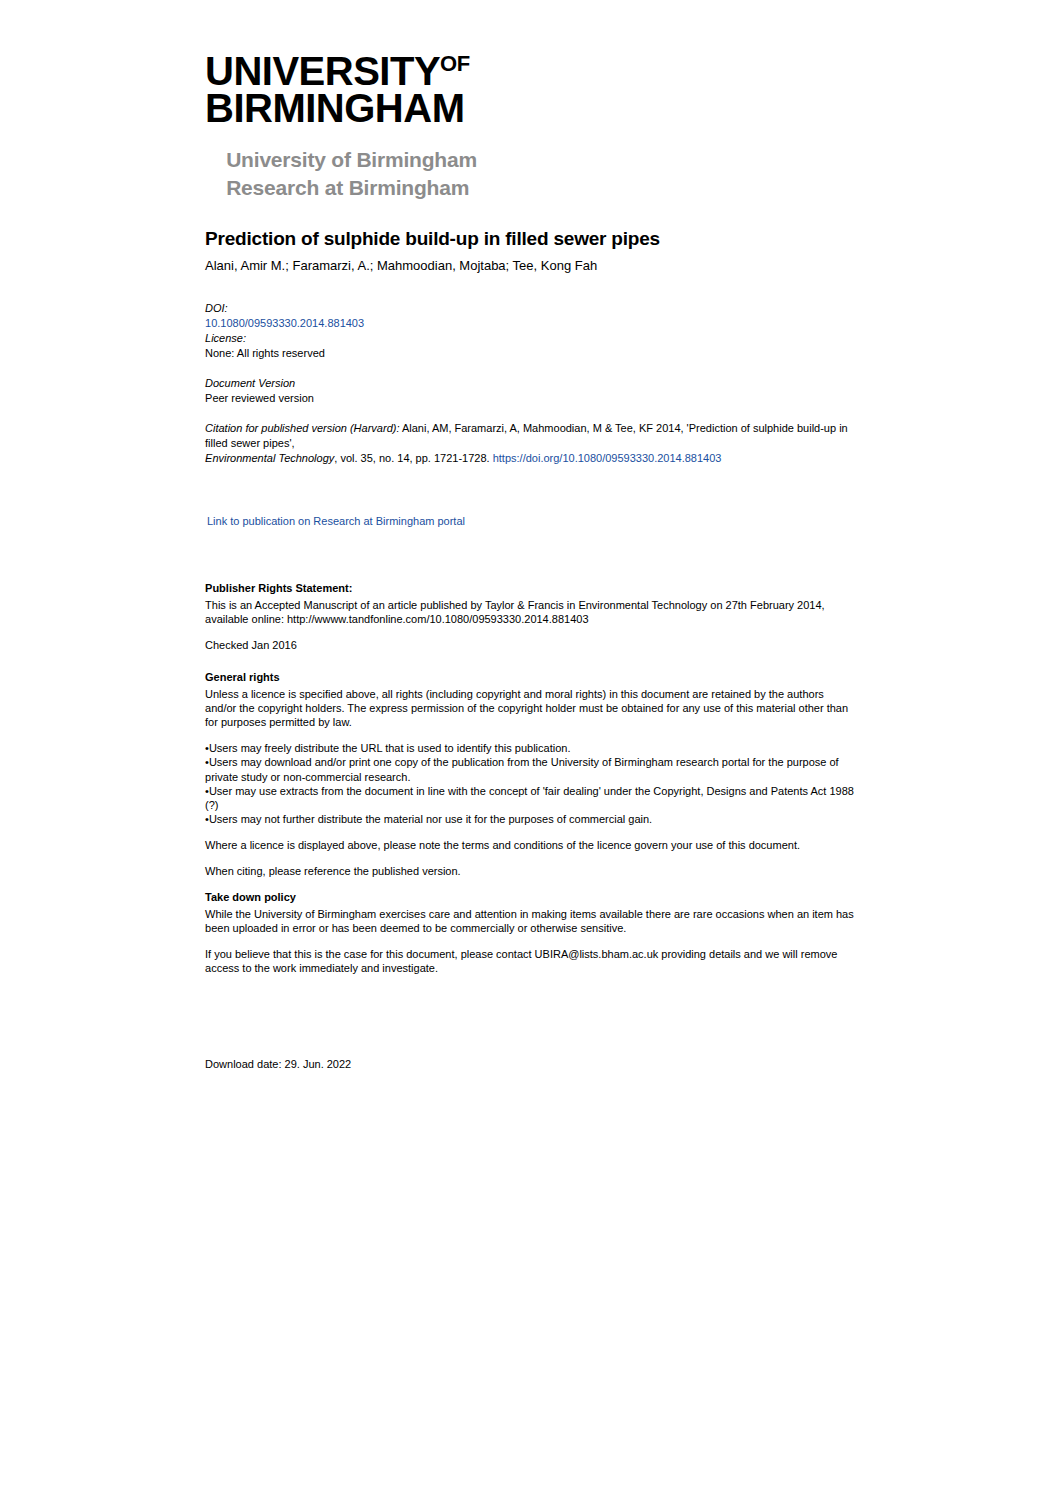UNIVERSITYOF BIRMINGHAM
University of Birmingham Research at Birmingham
Prediction of sulphide build-up in filled sewer pipes
Alani, Amir M.; Faramarzi, A.; Mahmoodian, Mojtaba; Tee, Kong Fah
DOI: 10.1080/09593330.2014.881403 License: None: All rights reserved
Document Version Peer reviewed version
Citation for published version (Harvard): Alani, AM, Faramarzi, A, Mahmoodian, M & Tee, KF 2014, 'Prediction of sulphide build-up in filled sewer pipes',
Environmental Technology, vol. 35, no. 14, pp. 1721-1728. https://doi.org/10.1080/09593330.2014.881403
Link to publication on Research at Birmingham portal
Publisher Rights Statement:
This is an Accepted Manuscript of an article published by Taylor & Francis in Environmental Technology on 27th February 2014, available online: http://wwww.tandfonline.com/10.1080/09593330.2014.881403
Checked Jan 2016
General rights
Unless a licence is specified above, all rights (including copyright and moral rights) in this document are retained by the authors and/or the copyright holders. The express permission of the copyright holder must be obtained for any use of this material other than for purposes permitted by law.
•Users may freely distribute the URL that is used to identify this publication.
•Users may download and/or print one copy of the publication from the University of Birmingham research portal for the purpose of private study or non-commercial research.
•User may use extracts from the document in line with the concept of 'fair dealing' under the Copyright, Designs and Patents Act 1988 (?)
•Users may not further distribute the material nor use it for the purposes of commercial gain.
Where a licence is displayed above, please note the terms and conditions of the licence govern your use of this document.
When citing, please reference the published version.
Take down policy
While the University of Birmingham exercises care and attention in making items available there are rare occasions when an item has been uploaded in error or has been deemed to be commercially or otherwise sensitive.
If you believe that this is the case for this document, please contact UBIRA@lists.bham.ac.uk providing details and we will remove access to the work immediately and investigate.
Download date: 29. Jun. 2022